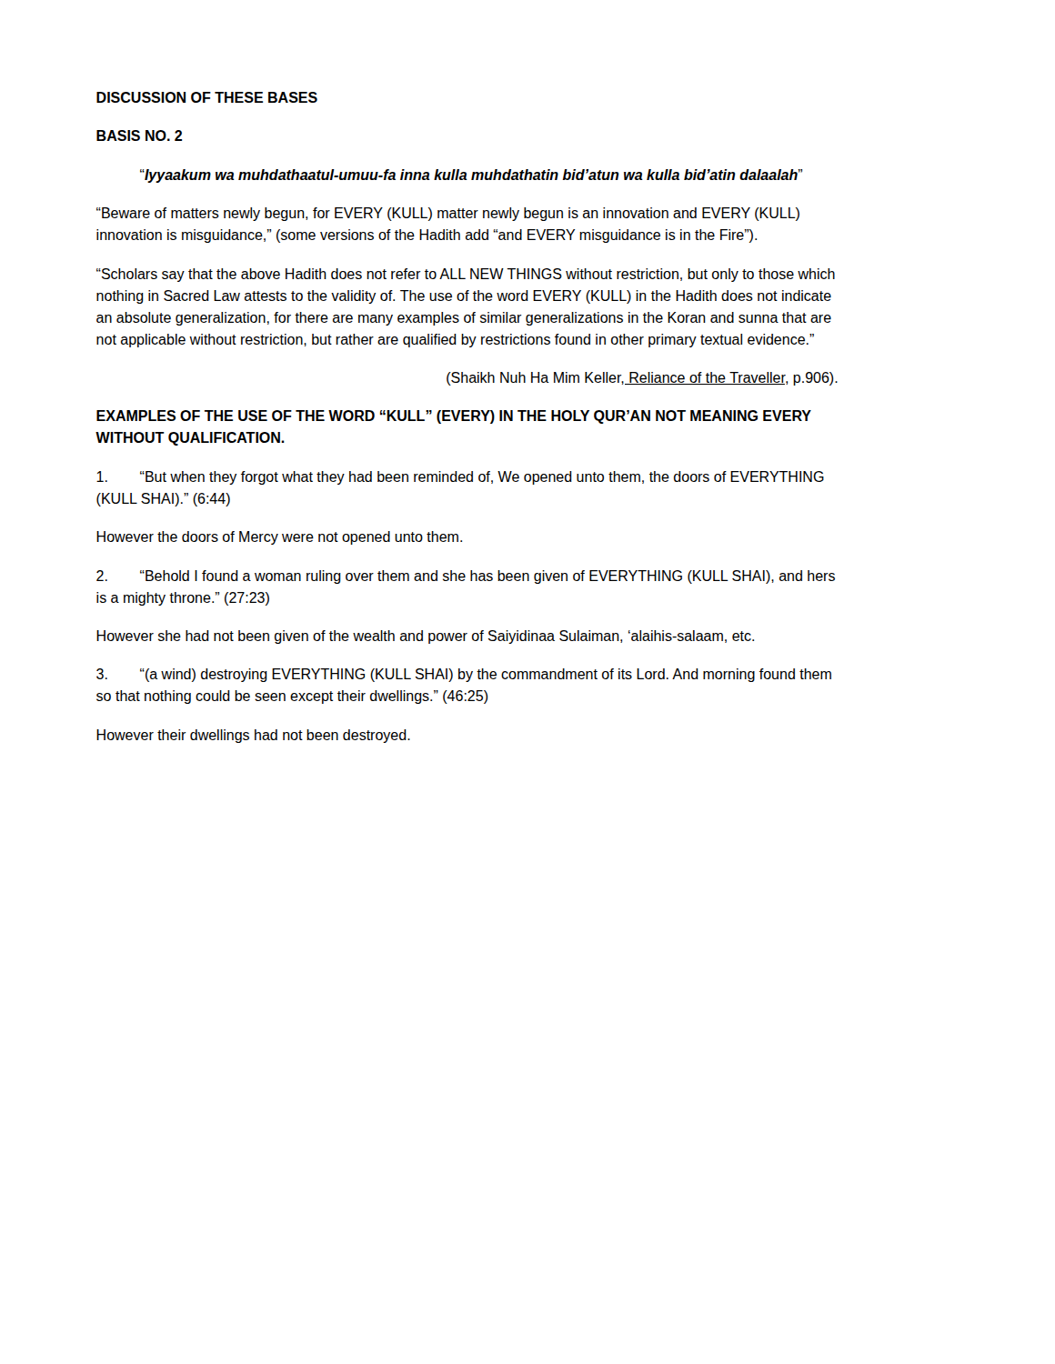DISCUSSION OF THESE BASES
BASIS NO. 2
“Iyyaakum wa muhdathaatul-umuu-fa inna kulla muhdathatin bid’atun wa kulla bid’atin dalaalah”
“Beware of matters newly begun, for EVERY (KULL) matter newly begun is an innovation and EVERY (KULL) innovation is misguidance,” (some versions of the Hadith add “and EVERY misguidance is in the Fire”).
“Scholars say that the above Hadith does not refer to ALL NEW THINGS without restriction, but only to those which nothing in Sacred Law attests to the validity of. The use of the word EVERY (KULL) in the Hadith does not indicate an absolute generalization, for there are many examples of similar generalizations in the Koran and sunna that are not applicable without restriction, but rather are qualified by restrictions found in other primary textual evidence.”
(Shaikh Nuh Ha Mim Keller, Reliance of the Traveller, p.906).
EXAMPLES OF THE USE OF THE WORD “KULL” (EVERY) IN THE HOLY QUR’AN NOT MEANING EVERY WITHOUT QUALIFICATION.
1.“But when they forgot what they had been reminded of, We opened unto them, the doors of EVERYTHING (KULL SHAI).” (6:44)
However the doors of Mercy were not opened unto them.
2.“Behold I found a woman ruling over them and she has been given of EVERYTHING (KULL SHAI), and hers is a mighty throne.” (27:23)
However she had not been given of the wealth and power of Saiyidinaa Sulaiman, ‘alaihis-salaam, etc.
3.“(a wind) destroying EVERYTHING (KULL SHAI) by the commandment of its Lord. And morning found them so that nothing could be seen except their dwellings.” (46:25)
However their dwellings had not been destroyed.